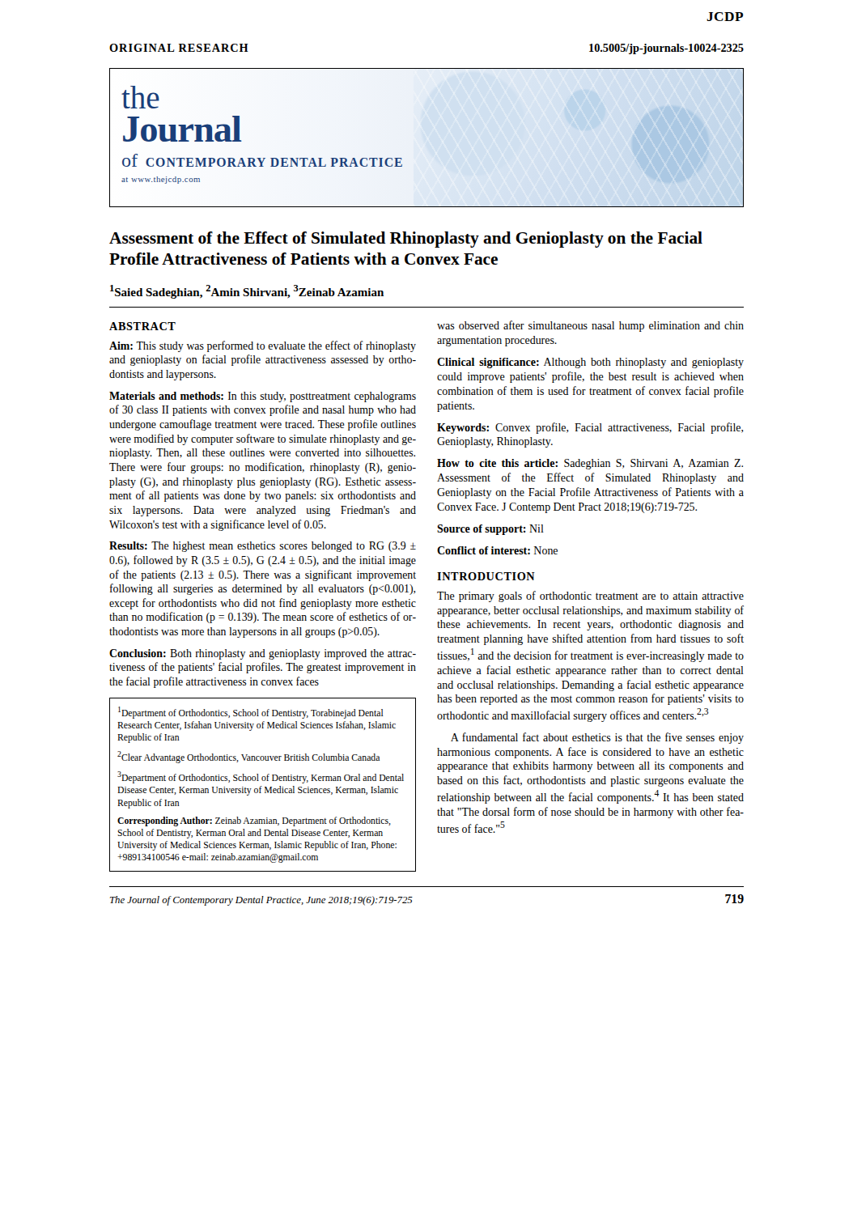JCDP
ORIGINAL RESEARCH
10.5005/jp-journals-10024-2325
the
Journal
of CONTEMPORARY DENTAL PRACTICE
at www.thejcdp.com
Assessment of the Effect of Simulated Rhinoplasty and Genioplasty on the Facial Profile Attractiveness of Patients with a Convex Face
1Saied Sadeghian, 2Amin Shirvani, 3Zeinab Azamian
ABSTRACT
Aim: This study was performed to evaluate the effect of rhinoplasty and genioplasty on facial profile attractiveness assessed by orthodontists and laypersons.
Materials and methods: In this study, posttreatment cephalograms of 30 class II patients with convex profile and nasal hump who had undergone camouflage treatment were traced. These profile outlines were modified by computer software to simulate rhinoplasty and genioplasty. Then, all these outlines were converted into silhouettes. There were four groups: no modification, rhinoplasty (R), genioplasty (G), and rhinoplasty plus genioplasty (RG). Esthetic assessment of all patients was done by two panels: six orthodontists and six laypersons. Data were analyzed using Friedman's and Wilcoxon's test with a significance level of 0.05.
Results: The highest mean esthetics scores belonged to RG (3.9 ± 0.6), followed by R (3.5 ± 0.5), G (2.4 ± 0.5), and the initial image of the patients (2.13 ± 0.5). There was a significant improvement following all surgeries as determined by all evaluators (p<0.001), except for orthodontists who did not find genioplasty more esthetic than no modification (p = 0.139). The mean score of esthetics of orthodontists was more than laypersons in all groups (p>0.05).
Conclusion: Both rhinoplasty and genioplasty improved the attractiveness of the patients' facial profiles. The greatest improvement in the facial profile attractiveness in convex faces
1Department of Orthodontics, School of Dentistry, Torabinejad Dental Research Center, Isfahan University of Medical Sciences Isfahan, Islamic Republic of Iran
2Clear Advantage Orthodontics, Vancouver British Columbia Canada
3Department of Orthodontics, School of Dentistry, Kerman Oral and Dental Disease Center, Kerman University of Medical Sciences, Kerman, Islamic Republic of Iran
Corresponding Author: Zeinab Azamian, Department of Orthodontics, School of Dentistry, Kerman Oral and Dental Disease Center, Kerman University of Medical Sciences Kerman, Islamic Republic of Iran, Phone: +989134100546 e-mail: zeinab.azamian@gmail.com
was observed after simultaneous nasal hump elimination and chin argumentation procedures.
Clinical significance: Although both rhinoplasty and genioplasty could improve patients' profile, the best result is achieved when combination of them is used for treatment of convex facial profile patients.
Keywords: Convex profile, Facial attractiveness, Facial profile, Genioplasty, Rhinoplasty.
How to cite this article: Sadeghian S, Shirvani A, Azamian Z. Assessment of the Effect of Simulated Rhinoplasty and Genioplasty on the Facial Profile Attractiveness of Patients with a Convex Face. J Contemp Dent Pract 2018;19(6):719-725.
Source of support: Nil
Conflict of interest: None
INTRODUCTION
The primary goals of orthodontic treatment are to attain attractive appearance, better occlusal relationships, and maximum stability of these achievements. In recent years, orthodontic diagnosis and treatment planning have shifted attention from hard tissues to soft tissues,1 and the decision for treatment is ever-increasingly made to achieve a facial esthetic appearance rather than to correct dental and occlusal relationships. Demanding a facial esthetic appearance has been reported as the most common reason for patients' visits to orthodontic and maxillofacial surgery offices and centers.2,3
A fundamental fact about esthetics is that the five senses enjoy harmonious components. A face is considered to have an esthetic appearance that exhibits harmony between all its components and based on this fact, orthodontists and plastic surgeons evaluate the relationship between all the facial components.4 It has been stated that "The dorsal form of nose should be in harmony with other features of face."5
The Journal of Contemporary Dental Practice, June 2018;19(6):719-725
719